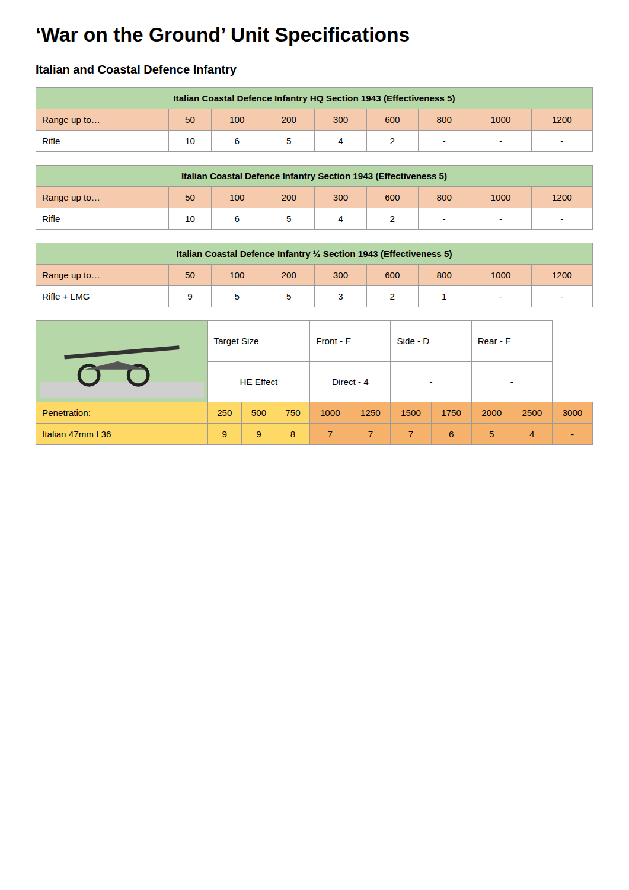‘War on the Ground’ Unit Specifications
Italian and Coastal Defence Infantry
| Italian Coastal Defence Infantry HQ Section 1943 (Effectiveness 5) |
| Range up to… | 50 | 100 | 200 | 300 | 600 | 800 | 1000 | 1200 |
| Rifle | 10 | 6 | 5 | 4 | 2 | - | - | - |
| Italian Coastal Defence Infantry Section 1943 (Effectiveness 5) |
| Range up to… | 50 | 100 | 200 | 300 | 600 | 800 | 1000 | 1200 |
| Rifle | 10 | 6 | 5 | 4 | 2 | - | - | - |
| Italian Coastal Defence Infantry ½ Section 1943 (Effectiveness 5) |
| Range up to… | 50 | 100 | 200 | 300 | 600 | 800 | 1000 | 1200 |
| Rifle + LMG | 9 | 5 | 5 | 3 | 2 | 1 | - | - |
| | Target Size | Front - E | Side - D | Rear - E |
| HE Effect | Direct - 4 | - | - |
| Penetration: | 250 | 500 | 750 | 1000 | 1250 | 1500 | 1750 | 2000 | 2500 | 3000 |
| Italian 47mm L36 | 9 | 9 | 8 | 7 | 7 | 7 | 6 | 5 | 4 | - |